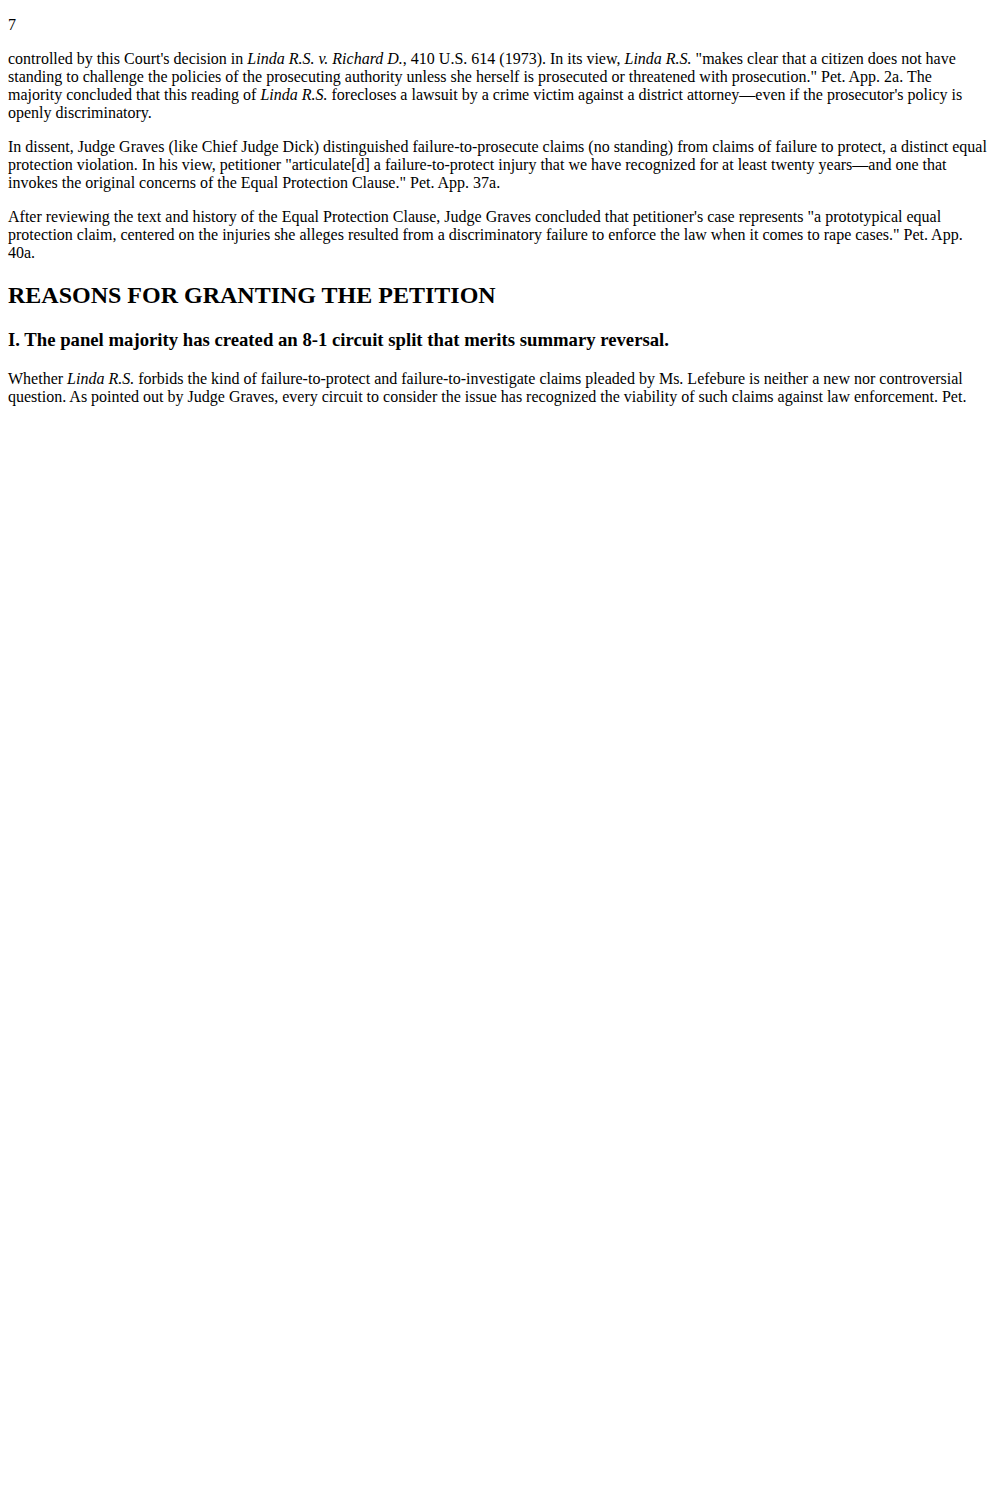7
controlled by this Court's decision in Linda R.S. v. Richard D., 410 U.S. 614 (1973). In its view, Linda R.S. "makes clear that a citizen does not have standing to challenge the policies of the prosecuting authority unless she herself is prosecuted or threatened with prosecution." Pet. App. 2a. The majority concluded that this reading of Linda R.S. forecloses a lawsuit by a crime victim against a district attorney—even if the prosecutor's policy is openly discriminatory.
In dissent, Judge Graves (like Chief Judge Dick) distinguished failure-to-prosecute claims (no standing) from claims of failure to protect, a distinct equal protection violation. In his view, petitioner "articulate[d] a failure-to-protect injury that we have recognized for at least twenty years—and one that invokes the original concerns of the Equal Protection Clause." Pet. App. 37a.
After reviewing the text and history of the Equal Protection Clause, Judge Graves concluded that petitioner's case represents "a prototypical equal protection claim, centered on the injuries she alleges resulted from a discriminatory failure to enforce the law when it comes to rape cases." Pet. App. 40a.
REASONS FOR GRANTING THE PETITION
I. The panel majority has created an 8-1 circuit split that merits summary reversal.
Whether Linda R.S. forbids the kind of failure-to-protect and failure-to-investigate claims pleaded by Ms. Lefebure is neither a new nor controversial question. As pointed out by Judge Graves, every circuit to consider the issue has recognized the viability of such claims against law enforcement. Pet.